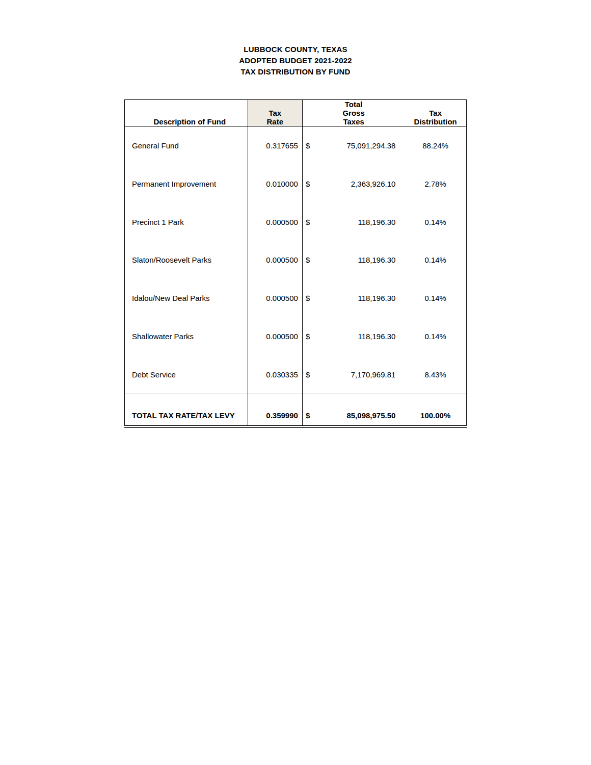LUBBOCK COUNTY, TEXAS
ADOPTED BUDGET 2021-2022
TAX DISTRIBUTION BY FUND
| | | Total | |
| --- | --- | --- | --- |
| | Tax | Gross | Tax |
| Description of Fund | Rate | Taxes | Distribution |
| General Fund | 0.317655 | $ | 75,091,294.38 | 88.24% |
| Permanent Improvement | 0.010000 | $ | 2,363,926.10 | 2.78% |
| Precinct 1 Park | 0.000500 | $ | 118,196.30 | 0.14% |
| Slaton/Roosevelt Parks | 0.000500 | $ | 118,196.30 | 0.14% |
| Idalou/New Deal Parks | 0.000500 | $ | 118,196.30 | 0.14% |
| Shallowater Parks | 0.000500 | $ | 118,196.30 | 0.14% |
| Debt Service | 0.030335 | $ | 7,170,969.81 | 8.43% |
| TOTAL TAX RATE/TAX LEVY | 0.359990 | $ | 85,098,975.50 | 100.00% |